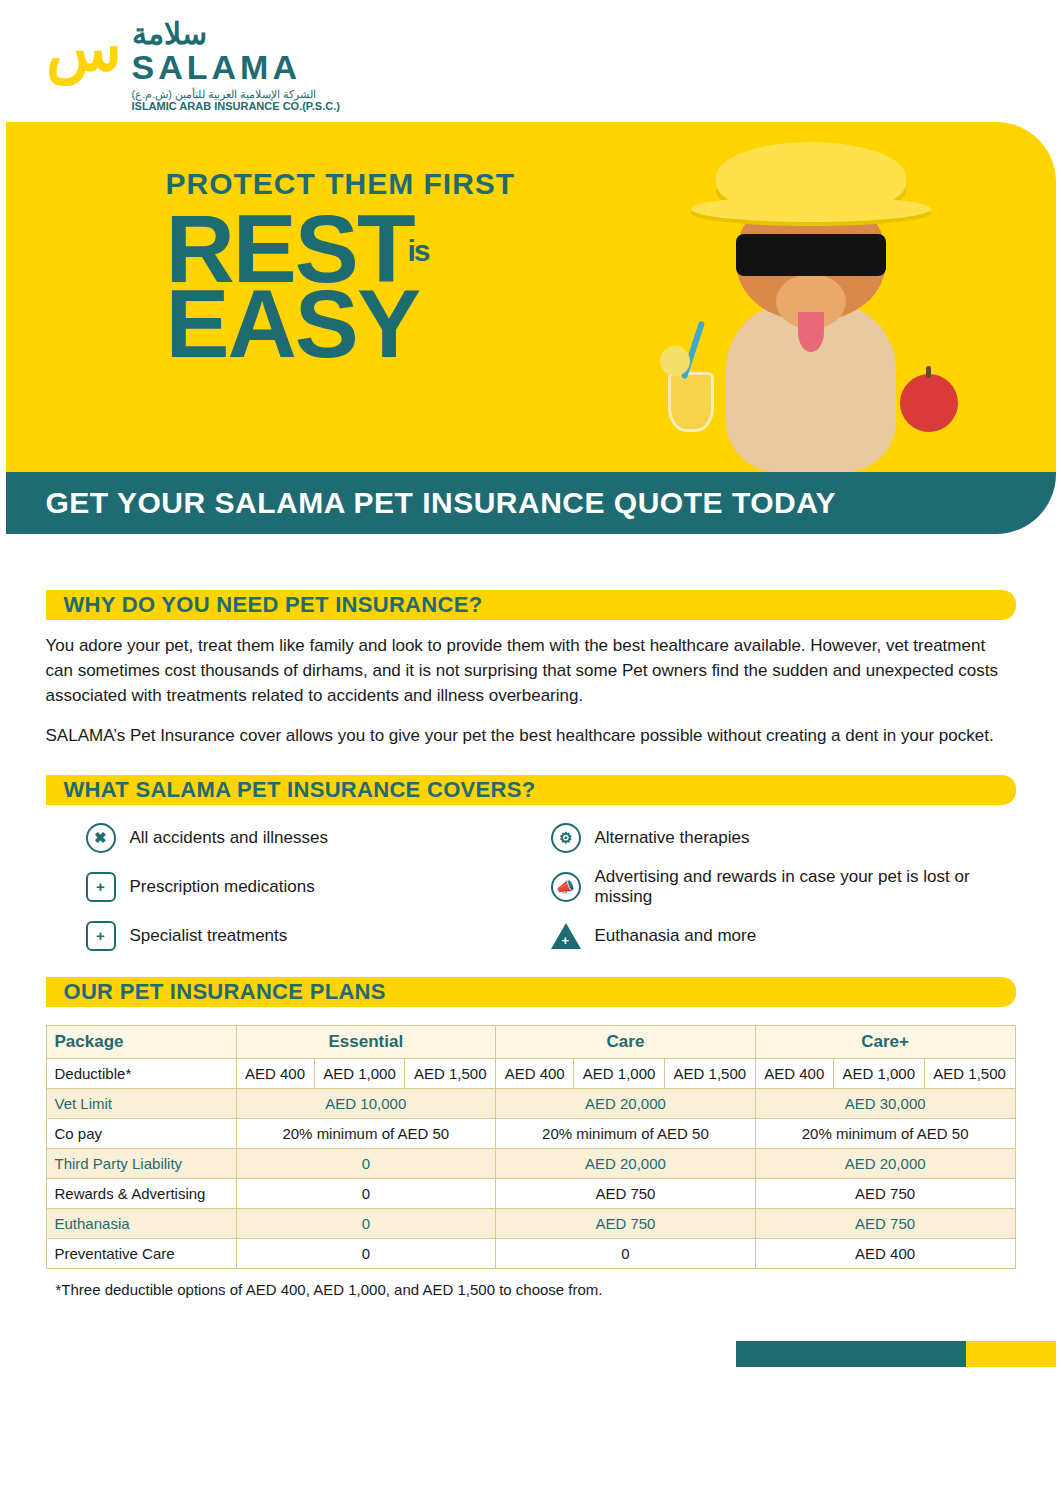س
سلامة SALAMA الشركة الإسلامية العربية للتأمين (ش.م.ع) ISLAMIC ARAB INSURANCE CO.(P.S.C.)
PROTECT THEM FIRST
RESTis EASY
GET YOUR SALAMA PET INSURANCE QUOTE TODAY
WHY DO YOU NEED PET INSURANCE?
You adore your pet, treat them like family and look to provide them with the best healthcare available. However, vet treatment can sometimes cost thousands of dirhams, and it is not surprising that some Pet owners find the sudden and unexpected costs associated with treatments related to accidents and illness overbearing.
SALAMA’s Pet Insurance cover allows you to give your pet the best healthcare possible without creating a dent in your pocket.
WHAT SALAMA PET INSURANCE COVERS?
✖All accidents and illnesses
⚙Alternative therapies
+Prescription medications
📣Advertising and rewards in case your pet is lost or missing
+Specialist treatments
Euthanasia and more
OUR PET INSURANCE PLANS
| Package | Essential | Care | Care+ |
| --- | --- | --- | --- |
| Deductible* | AED 400 | AED 1,000 | AED 1,500 | AED 400 | AED 1,000 | AED 1,500 | AED 400 | AED 1,000 | AED 1,500 |
| Vet Limit | AED 10,000 | AED 20,000 | AED 30,000 |
| Co pay | 20% minimum of AED 50 | 20% minimum of AED 50 | 20% minimum of AED 50 |
| Third Party Liability | 0 | AED 20,000 | AED 20,000 |
| Rewards & Advertising | 0 | AED 750 | AED 750 |
| Euthanasia | 0 | AED 750 | AED 750 |
| Preventative Care | 0 | 0 | AED 400 |
*Three deductible options of AED 400, AED 1,000, and AED 1,500 to choose from.